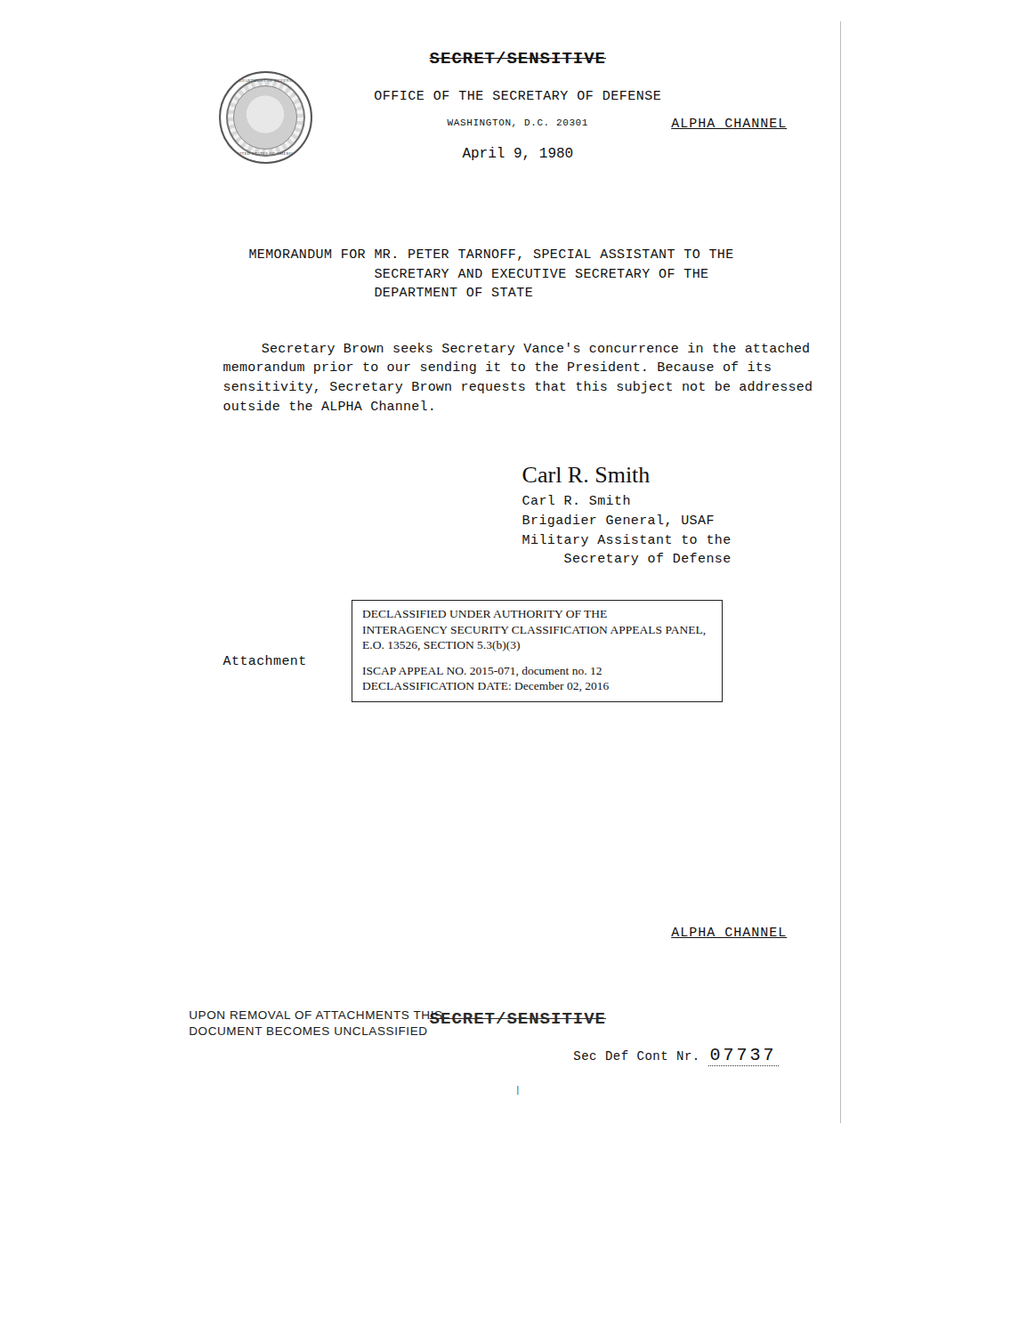DEPARTMENT OF DEFENSE
UNITED STATES OF AMERICA
SECRET/SENSITIVE
OFFICE OF THE SECRETARY OF DEFENSE
WASHINGTON, D.C. 20301
ALPHA CHANNEL
April 9, 1980
MEMORANDUM FOR MR. PETER TARNOFF, SPECIAL ASSISTANT TO THE SECRETARY AND EXECUTIVE SECRETARY OF THE DEPARTMENT OF STATE
Secretary Brown seeks Secretary Vance's concurrence in the attached memorandum prior to our sending it to the President. Because of its sensitivity, Secretary Brown requests that this subject not be addressed outside the ALPHA Channel.
Carl R. Smith
Carl R. Smith Brigadier General, USAF Military Assistant to the Secretary of Defense
Attachment
DECLASSIFIED UNDER AUTHORITY OF THE
INTERAGENCY SECURITY CLASSIFICATION APPEALS PANEL,
E.O. 13526, SECTION 5.3(b)(3)
ISCAP APPEAL NO. 2015-071, document no. 12
DECLASSIFICATION DATE: December 02, 2016
ALPHA CHANNEL
UPON REMOVAL OF ATTACHMENTS THIS
DOCUMENT BECOMES UNCLASSIFIED
SECRET/SENSITIVE
Sec Def Cont Nr. 07737
|